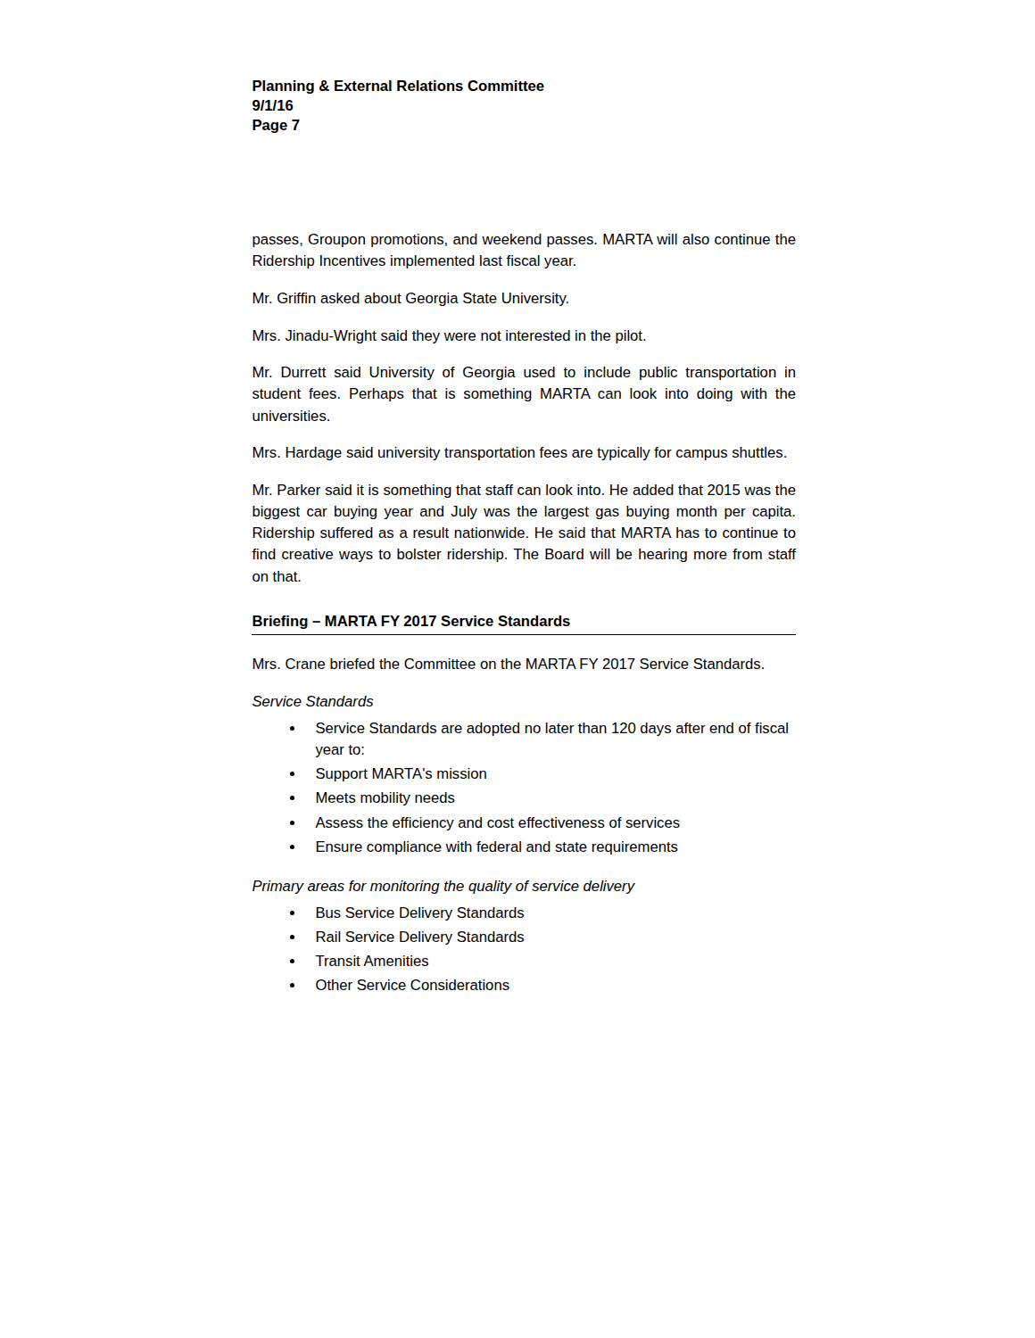Planning & External Relations Committee
9/1/16
Page 7
passes, Groupon promotions, and weekend passes. MARTA will also continue the Ridership Incentives implemented last fiscal year.
Mr. Griffin asked about Georgia State University.
Mrs. Jinadu-Wright said they were not interested in the pilot.
Mr. Durrett said University of Georgia used to include public transportation in student fees. Perhaps that is something MARTA can look into doing with the universities.
Mrs. Hardage said university transportation fees are typically for campus shuttles.
Mr. Parker said it is something that staff can look into. He added that 2015 was the biggest car buying year and July was the largest gas buying month per capita. Ridership suffered as a result nationwide. He said that MARTA has to continue to find creative ways to bolster ridership. The Board will be hearing more from staff on that.
Briefing – MARTA FY 2017 Service Standards
Mrs. Crane briefed the Committee on the MARTA FY 2017 Service Standards.
Service Standards
Service Standards are adopted no later than 120 days after end of fiscal year to:
Support MARTA's mission
Meets mobility needs
Assess the efficiency and cost effectiveness of services
Ensure compliance with federal and state requirements
Primary areas for monitoring the quality of service delivery
Bus Service Delivery Standards
Rail Service Delivery Standards
Transit Amenities
Other Service Considerations